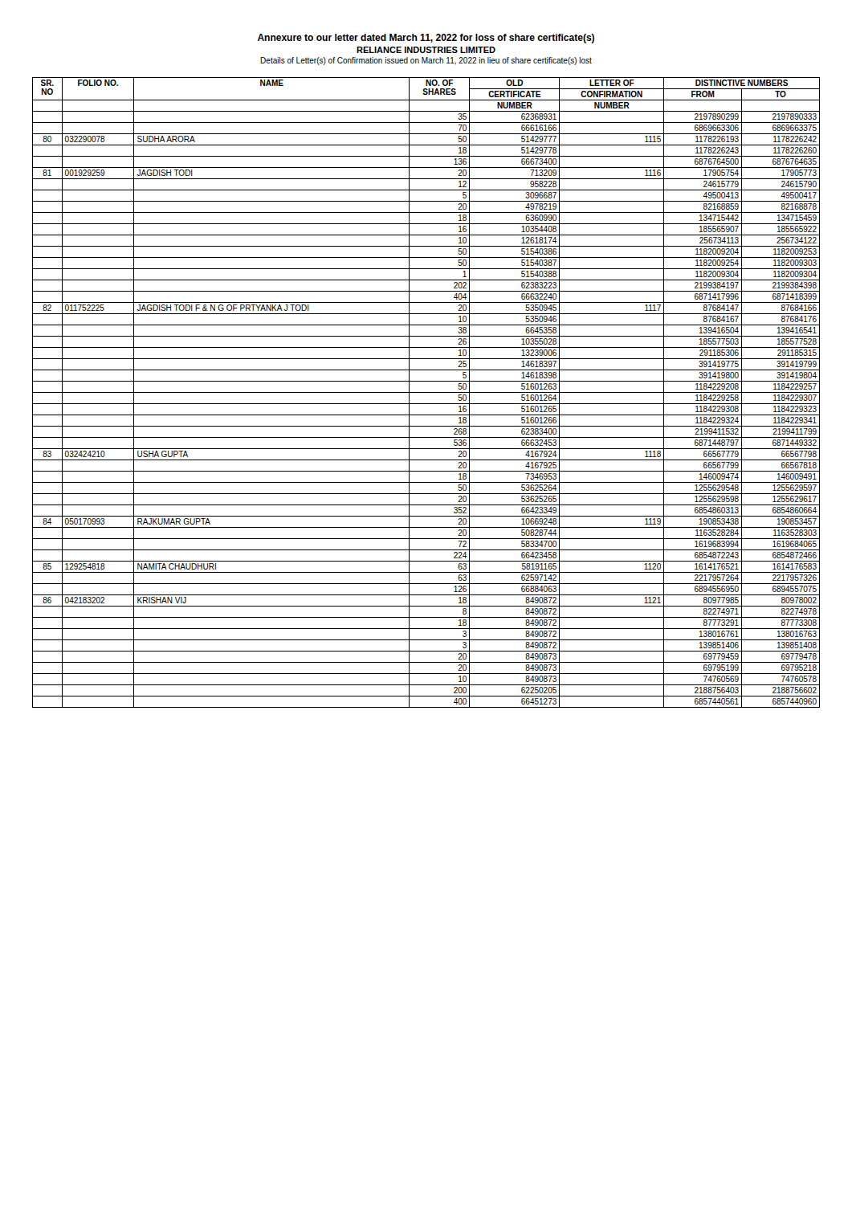Annexure to our letter dated March 11, 2022 for loss of share certificate(s)
RELIANCE INDUSTRIES LIMITED
Details of Letter(s) of Confirmation issued on March 11, 2022 in lieu of share certificate(s) lost
| SR. NO | FOLIO NO. | NAME | NO. OF SHARES | OLD | LETTER OF | DISTINCTIVE NUMBERS |
| --- | --- | --- | --- | --- | --- | --- |
| CERTIFICATE | CONFIRMATION | FROM | TO |
| | | | | NUMBER | NUMBER | | |
| | | | 35 | 62368931 | | 2197890299 | 2197890333 |
| | | | 70 | 66616166 | | 6869663306 | 6869663375 |
| 80 | 032290078 | SUDHA ARORA | 50 | 51429777 | 1115 | 1178226193 | 1178226242 |
| | | | 18 | 51429778 | | 1178226243 | 1178226260 |
| | | | 136 | 66673400 | | 6876764500 | 6876764635 |
| 81 | 001929259 | JAGDISH TODI | 20 | 713209 | 1116 | 17905754 | 17905773 |
| | | | 12 | 958228 | | 24615779 | 24615790 |
| | | | 5 | 3096687 | | 49500413 | 49500417 |
| | | | 20 | 4978219 | | 82168859 | 82168878 |
| | | | 18 | 6360990 | | 134715442 | 134715459 |
| | | | 16 | 10354408 | | 185565907 | 185565922 |
| | | | 10 | 12618174 | | 256734113 | 256734122 |
| | | | 50 | 51540386 | | 1182009204 | 1182009253 |
| | | | 50 | 51540387 | | 1182009254 | 1182009303 |
| | | | 1 | 51540388 | | 1182009304 | 1182009304 |
| | | | 202 | 62383223 | | 2199384197 | 2199384398 |
| | | | 404 | 66632240 | | 6871417996 | 6871418399 |
| 82 | 011752225 | JAGDISH TODI F & N G OF PRTYANKA J TODI | 20 | 5350945 | 1117 | 87684147 | 87684166 |
| | | | 10 | 5350946 | | 87684167 | 87684176 |
| | | | 38 | 6645358 | | 139416504 | 139416541 |
| | | | 26 | 10355028 | | 185577503 | 185577528 |
| | | | 10 | 13239006 | | 291185306 | 291185315 |
| | | | 25 | 14618397 | | 391419775 | 391419799 |
| | | | 5 | 14618398 | | 391419800 | 391419804 |
| | | | 50 | 51601263 | | 1184229208 | 1184229257 |
| | | | 50 | 51601264 | | 1184229258 | 1184229307 |
| | | | 16 | 51601265 | | 1184229308 | 1184229323 |
| | | | 18 | 51601266 | | 1184229324 | 1184229341 |
| | | | 268 | 62383400 | | 2199411532 | 2199411799 |
| | | | 536 | 66632453 | | 6871448797 | 6871449332 |
| 83 | 032424210 | USHA GUPTA | 20 | 4167924 | 1118 | 66567779 | 66567798 |
| | | | 20 | 4167925 | | 66567799 | 66567818 |
| | | | 18 | 7346953 | | 146009474 | 146009491 |
| | | | 50 | 53625264 | | 1255629548 | 1255629597 |
| | | | 20 | 53625265 | | 1255629598 | 1255629617 |
| | | | 352 | 66423349 | | 6854860313 | 6854860664 |
| 84 | 050170993 | RAJKUMAR GUPTA | 20 | 10669248 | 1119 | 190853438 | 190853457 |
| | | | 20 | 50828744 | | 1163528284 | 1163528303 |
| | | | 72 | 58334700 | | 1619683994 | 1619684065 |
| | | | 224 | 66423458 | | 6854872243 | 6854872466 |
| 85 | 129254818 | NAMITA CHAUDHURI | 63 | 58191165 | 1120 | 1614176521 | 1614176583 |
| | | | 63 | 62597142 | | 2217957264 | 2217957326 |
| | | | 126 | 66884063 | | 6894556950 | 6894557075 |
| 86 | 042183202 | KRISHAN VIJ | 18 | 8490872 | 1121 | 80977985 | 80978002 |
| | | | 8 | 8490872 | | 82274971 | 82274978 |
| | | | 18 | 8490872 | | 87773291 | 87773308 |
| | | | 3 | 8490872 | | 138016761 | 138016763 |
| | | | 3 | 8490872 | | 139851406 | 139851408 |
| | | | 20 | 8490873 | | 69779459 | 69779478 |
| | | | 20 | 8490873 | | 69795199 | 69795218 |
| | | | 10 | 8490873 | | 74760569 | 74760578 |
| | | | 200 | 62250205 | | 2188756403 | 2188756602 |
| | | | 400 | 66451273 | | 6857440561 | 6857440960 |